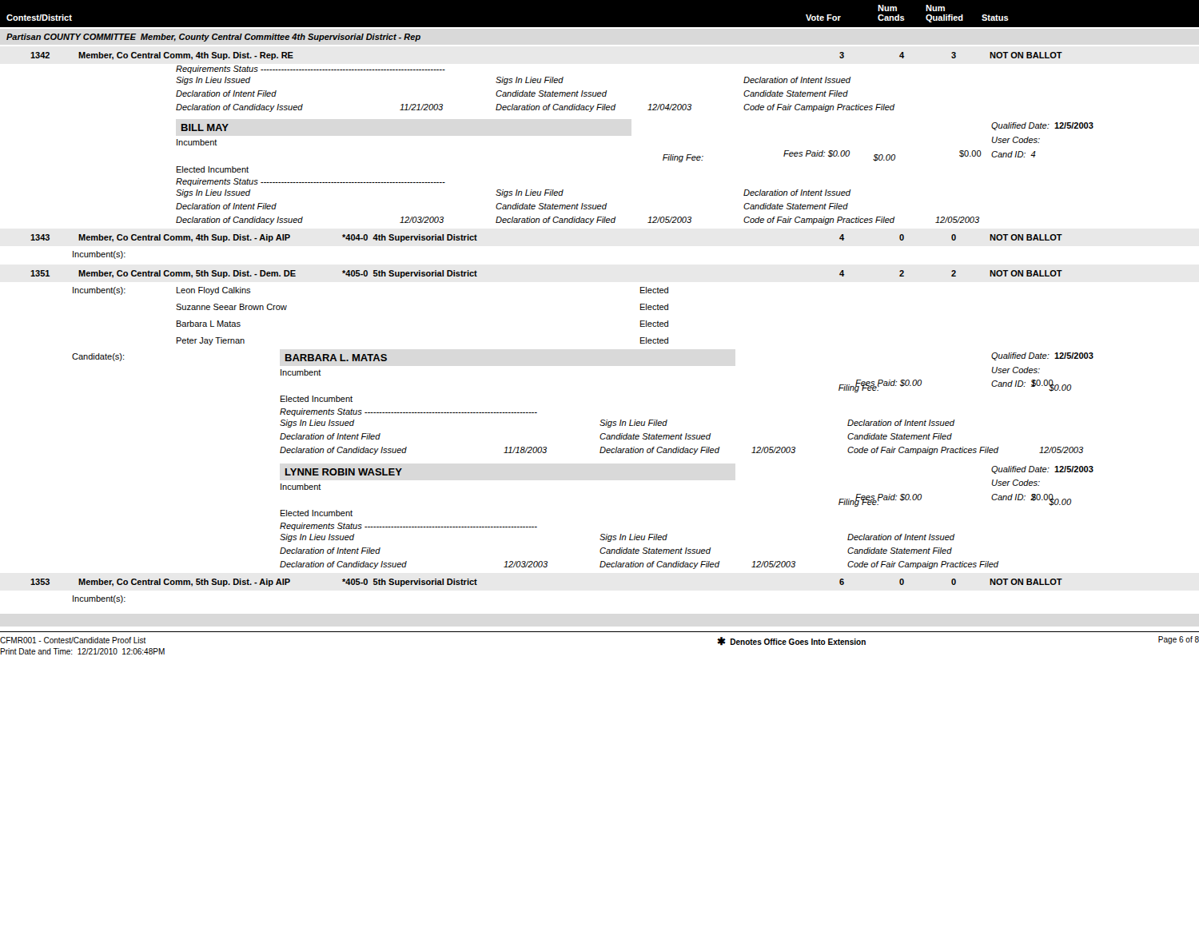Contest/District
Vote For
Num Cands
Num Qualified
Status
Partisan COUNTY COMMITTEE Member, County Central Committee 4th Supervisorial District - Rep
1342
Member, Co Central Comm, 4th Sup. Dist. - Rep. RE
3
4
3
NOT ON BALLOT
Requirements Status ---------------------------------------------------------------
Sigs In Lieu Issued
Sigs In Lieu Filed
Declaration of Intent Issued
Declaration of Intent Filed
Candidate Statement Issued
Candidate Statement Filed
Declaration of Candidacy Issued
11/21/2003
Declaration of Candidacy Filed
12/04/2003
Code of Fair Campaign Practices Filed
BILL MAY
Incumbent
Qualified Date: 12/5/2003
User Codes:
Cand ID: 4
Filing Fee:
$0.00
Fees Paid: $0.00
$0.00
Elected Incumbent
Requirements Status ---------------------------------------------------------------
Sigs In Lieu Issued
Sigs In Lieu Filed
Declaration of Intent Issued
Declaration of Intent Filed
Candidate Statement Issued
Candidate Statement Filed
Declaration of Candidacy Issued
12/03/2003
Declaration of Candidacy Filed
12/05/2003
Code of Fair Campaign Practices Filed
12/05/2003
1343
Member, Co Central Comm, 4th Sup. Dist. - Aip AIP
*404-0 4th Supervisorial District
4
0
0
NOT ON BALLOT
Incumbent(s):
1351
Member, Co Central Comm, 5th Sup. Dist. - Dem. DE
*405-0 5th Supervisorial District
4
2
2
NOT ON BALLOT
Incumbent(s):
Leon Floyd Calkins
Elected
Suzanne Seear Brown Crow
Elected
Barbara L Matas
Elected
Peter Jay Tiernan
Elected
Candidate(s):
BARBARA L. MATAS
Incumbent
Qualified Date: 12/5/2003
User Codes:
Cand ID: 1
Filing Fee:
$0.00
Fees Paid: $0.00
$0.00
Elected Incumbent
Requirements Status -----------------------------------------------------------
Sigs In Lieu Issued
Sigs In Lieu Filed
Declaration of Intent Issued
Declaration of Intent Filed
Candidate Statement Issued
Candidate Statement Filed
Declaration of Candidacy Issued
11/18/2003
Declaration of Candidacy Filed
12/05/2003
Code of Fair Campaign Practices Filed
12/05/2003
LYNNE ROBIN WASLEY
Incumbent
Qualified Date: 12/5/2003
User Codes:
Cand ID: 2
Filing Fee:
$0.00
Fees Paid: $0.00
$0.00
Elected Incumbent
Requirements Status -----------------------------------------------------------
Sigs In Lieu Issued
Sigs In Lieu Filed
Declaration of Intent Issued
Declaration of Intent Filed
Candidate Statement Issued
Candidate Statement Filed
Declaration of Candidacy Issued
12/03/2003
Declaration of Candidacy Filed
12/05/2003
Code of Fair Campaign Practices Filed
1353
Member, Co Central Comm, 5th Sup. Dist. - Aip AIP
*405-0 5th Supervisorial District
6
0
0
NOT ON BALLOT
Incumbent(s):
CFMR001 - Contest/Candidate Proof List
Print Date and Time: 12/21/2010 12:06:48PM
✱ Denotes Office Goes Into Extension
Page 6 of 8